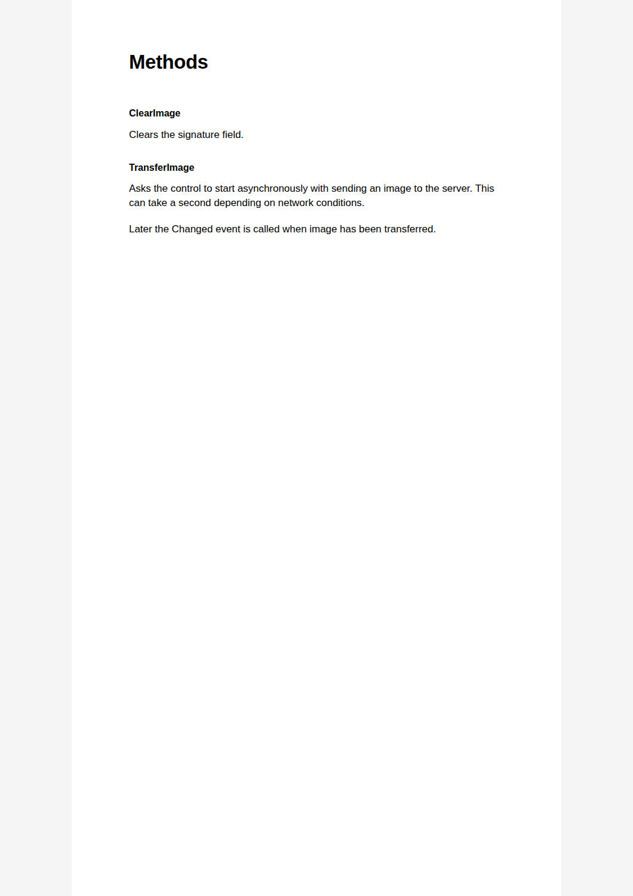Methods
ClearImage
Clears the signature field.
TransferImage
Asks the control to start asynchronously with sending an image to the server. This can take a second depending on network conditions.
Later the Changed event is called when image has been transferred.